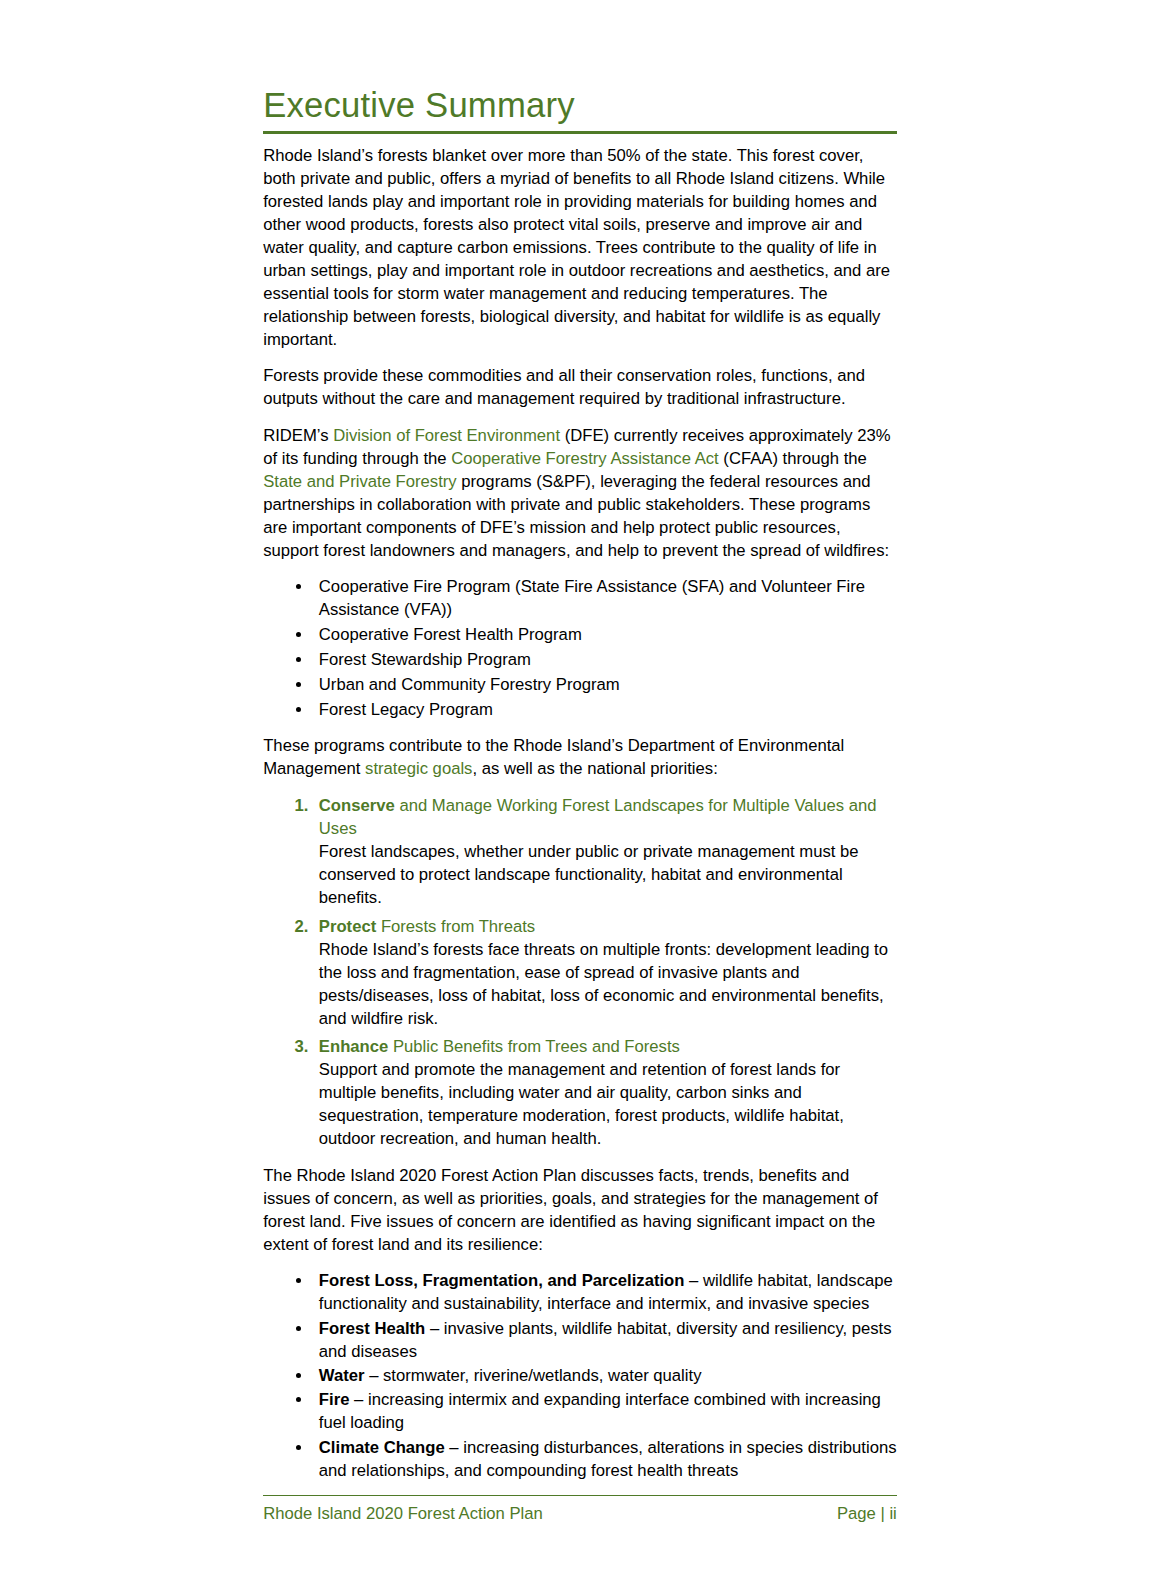Executive Summary
Rhode Island’s forests blanket over more than 50% of the state. This forest cover, both private and public, offers a myriad of benefits to all Rhode Island citizens. While forested lands play and important role in providing materials for building homes and other wood products, forests also protect vital soils, preserve and improve air and water quality, and capture carbon emissions. Trees contribute to the quality of life in urban settings, play and important role in outdoor recreations and aesthetics, and are essential tools for storm water management and reducing temperatures. The relationship between forests, biological diversity, and habitat for wildlife is as equally important.
Forests provide these commodities and all their conservation roles, functions, and outputs without the care and management required by traditional infrastructure.
RIDEM’s Division of Forest Environment (DFE) currently receives approximately 23% of its funding through the Cooperative Forestry Assistance Act (CFAA) through the State and Private Forestry programs (S&PF), leveraging the federal resources and partnerships in collaboration with private and public stakeholders. These programs are important components of DFE’s mission and help protect public resources, support forest landowners and managers, and help to prevent the spread of wildfires:
Cooperative Fire Program (State Fire Assistance (SFA) and Volunteer Fire Assistance (VFA))
Cooperative Forest Health Program
Forest Stewardship Program
Urban and Community Forestry Program
Forest Legacy Program
These programs contribute to the Rhode Island’s Department of Environmental Management strategic goals, as well as the national priorities:
Conserve and Manage Working Forest Landscapes for Multiple Values and Uses Forest landscapes, whether under public or private management must be conserved to protect landscape functionality, habitat and environmental benefits.
Protect Forests from Threats Rhode Island’s forests face threats on multiple fronts: development leading to the loss and fragmentation, ease of spread of invasive plants and pests/diseases, loss of habitat, loss of economic and environmental benefits, and wildfire risk.
Enhance Public Benefits from Trees and Forests Support and promote the management and retention of forest lands for multiple benefits, including water and air quality, carbon sinks and sequestration, temperature moderation, forest products, wildlife habitat, outdoor recreation, and human health.
The Rhode Island 2020 Forest Action Plan discusses facts, trends, benefits and issues of concern, as well as priorities, goals, and strategies for the management of forest land. Five issues of concern are identified as having significant impact on the extent of forest land and its resilience:
Forest Loss, Fragmentation, and Parcelization – wildlife habitat, landscape functionality and sustainability, interface and intermix, and invasive species
Forest Health – invasive plants, wildlife habitat, diversity and resiliency, pests and diseases
Water – stormwater, riverine/wetlands, water quality
Fire – increasing intermix and expanding interface combined with increasing fuel loading
Climate Change – increasing disturbances, alterations in species distributions and relationships, and compounding forest health threats
Rhode Island 2020 Forest Action Plan
Page | ii